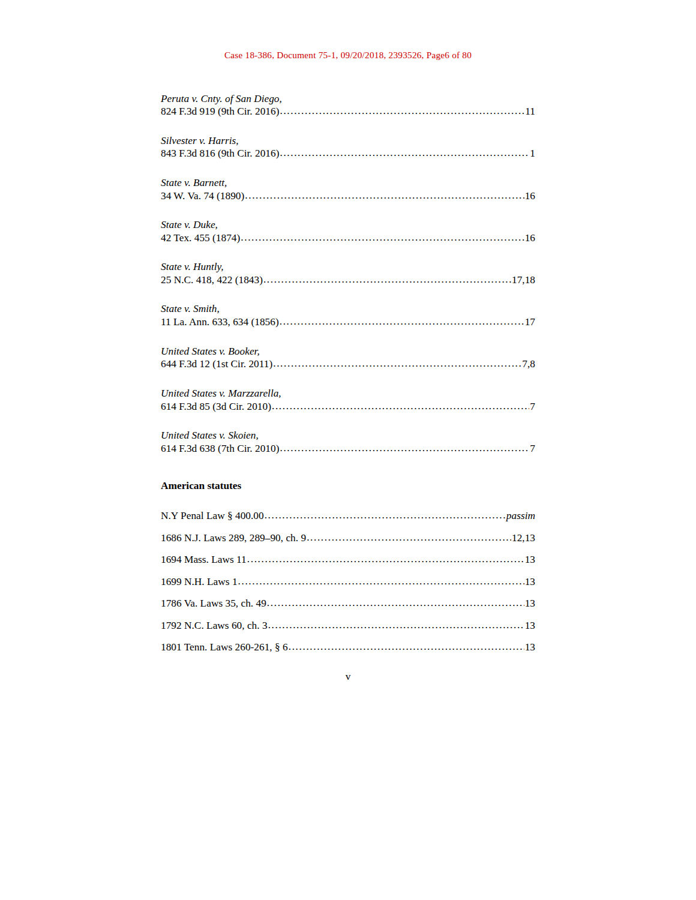Case 18-386, Document 75-1, 09/20/2018, 2393526, Page6 of 80
Peruta v. Cnty. of San Diego,
824 F.3d 919 (9th Cir. 2016) .................................................................................................................................. 11
Silvester v. Harris,
843 F.3d 816 (9th Cir. 2016) .................................................................................................................................. 1
State v. Barnett,
34 W. Va. 74 (1890) .................................................................................................................................. 16
State v. Duke,
42 Tex. 455 (1874) .................................................................................................................................. 16
State v. Huntly,
25 N.C. 418, 422 (1843) .................................................................................................................................. 17,18
State v. Smith,
11 La. Ann. 633, 634 (1856) .................................................................................................................................. 17
United States v. Booker,
644 F.3d 12 (1st Cir. 2011) .................................................................................................................................. 7,8
United States v. Marzzarella,
614 F.3d 85 (3d Cir. 2010) .................................................................................................................................. 7
United States v. Skoien,
614 F.3d 638 (7th Cir. 2010) .................................................................................................................................. 7
American statutes
N.Y Penal Law § 400.00 .................................................................................................................................. passim
1686 N.J. Laws 289, 289–90, ch. 9 .................................................................................................................................. 12,13
1694 Mass. Laws 11 .................................................................................................................................. 13
1699 N.H. Laws 1 .................................................................................................................................. 13
1786 Va. Laws 35, ch. 49 .................................................................................................................................. 13
1792 N.C. Laws 60, ch. 3 .................................................................................................................................. 13
1801 Tenn. Laws 260-261, § 6 .................................................................................................................................. 13
v